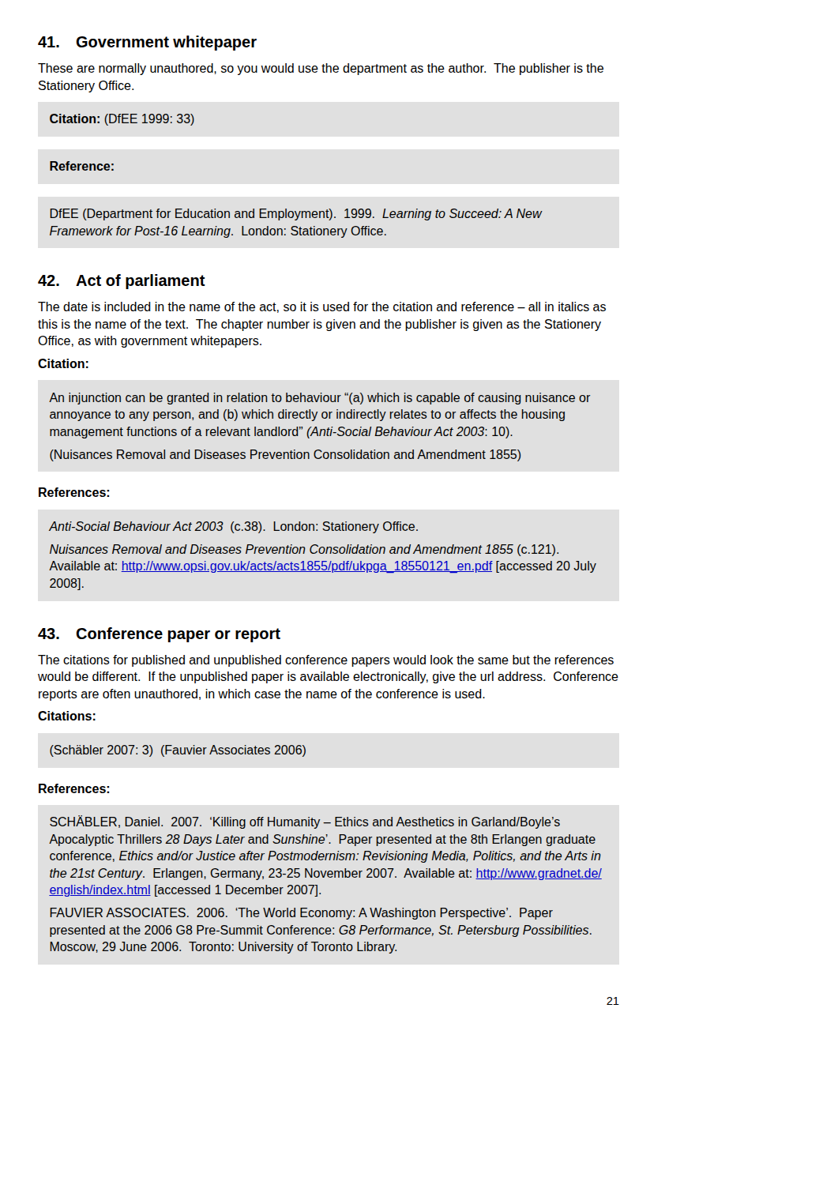41. Government whitepaper
These are normally unauthored, so you would use the department as the author. The publisher is the Stationery Office.
Citation: (DfEE 1999: 33)
Reference:
DfEE (Department for Education and Employment). 1999. Learning to Succeed: A New Framework for Post-16 Learning. London: Stationery Office.
42. Act of parliament
The date is included in the name of the act, so it is used for the citation and reference – all in italics as this is the name of the text. The chapter number is given and the publisher is given as the Stationery Office, as with government whitepapers.
Citation:
An injunction can be granted in relation to behaviour “(a) which is capable of causing nuisance or annoyance to any person, and (b) which directly or indirectly relates to or affects the housing management functions of a relevant landlord” (Anti-Social Behaviour Act 2003: 10).
(Nuisances Removal and Diseases Prevention Consolidation and Amendment 1855)
References:
Anti-Social Behaviour Act 2003 (c.38). London: Stationery Office.
Nuisances Removal and Diseases Prevention Consolidation and Amendment 1855 (c.121). Available at: http://www.opsi.gov.uk/acts/acts1855/pdf/ukpga_18550121_en.pdf [accessed 20 July 2008].
43. Conference paper or report
The citations for published and unpublished conference papers would look the same but the references would be different. If the unpublished paper is available electronically, give the url address. Conference reports are often unauthored, in which case the name of the conference is used.
Citations:
(Schäbler 2007: 3) (Fauvier Associates 2006)
References:
SCHÄBLER, Daniel. 2007. ‘Killing off Humanity – Ethics and Aesthetics in Garland/Boyle’s Apocalyptic Thrillers 28 Days Later and Sunshine’. Paper presented at the 8th Erlangen graduate conference, Ethics and/or Justice after Postmodernism: Revisioning Media, Politics, and the Arts in the 21st Century. Erlangen, Germany, 23-25 November 2007. Available at: http://www.gradnet.de/english/index.html [accessed 1 December 2007].
FAUVIER ASSOCIATES. 2006. ‘The World Economy: A Washington Perspective’. Paper presented at the 2006 G8 Pre-Summit Conference: G8 Performance, St. Petersburg Possibilities. Moscow, 29 June 2006. Toronto: University of Toronto Library.
21